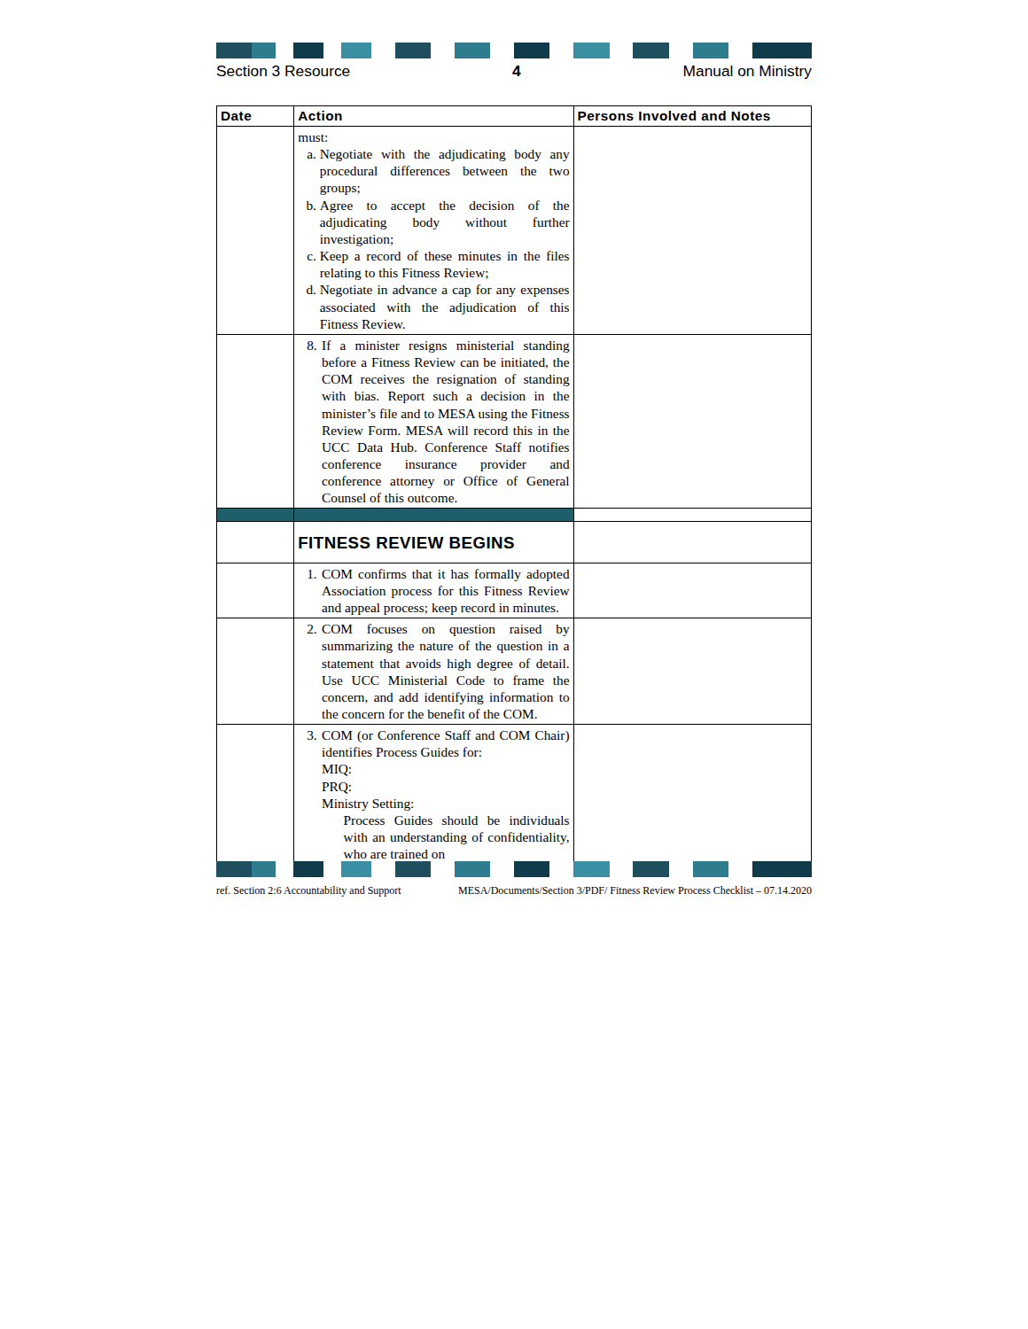Section 3 Resource
4
Manual on Ministry
| Date | Action | Persons Involved and Notes |
| --- | --- | --- |
| | must: Negotiate with the adjudicating body any procedural differences between the two groups; Agree to accept the decision of the adjudicating body without further investigation; Keep a record of these minutes in the files relating to this Fitness Review; Negotiate in advance a cap for any expenses associated with the adjudication of this Fitness Review. | |
| | 8. If a minister resigns ministerial standing before a Fitness Review can be initiated, the COM receives the resignation of standing with bias. Report such a decision in the minister’s file and to MESA using the Fitness Review Form. MESA will record this in the UCC Data Hub. Conference Staff notifies conference insurance provider and conference attorney or Office of General Counsel of this outcome. | |
| | FITNESS REVIEW BEGINS | |
| | 1. COM confirms that it has formally adopted Association process for this Fitness Review and appeal process; keep record in minutes. | |
| | 2. COM focuses on question raised by summarizing the nature of the question in a statement that avoids high degree of detail. Use UCC Ministerial Code to frame the concern, and add identifying information to the concern for the benefit of the COM. | |
| | 3. COM (or Conference Staff and COM Chair) identifies Process Guides for: MIQ: PRQ: Ministry Setting: Process Guides should be individuals with an understanding of confidentiality, who are trained on | |
ref. Section 2:6 Accountability and Support
MESA/Documents/Section 3/PDF/ Fitness Review Process Checklist – 07.14.2020